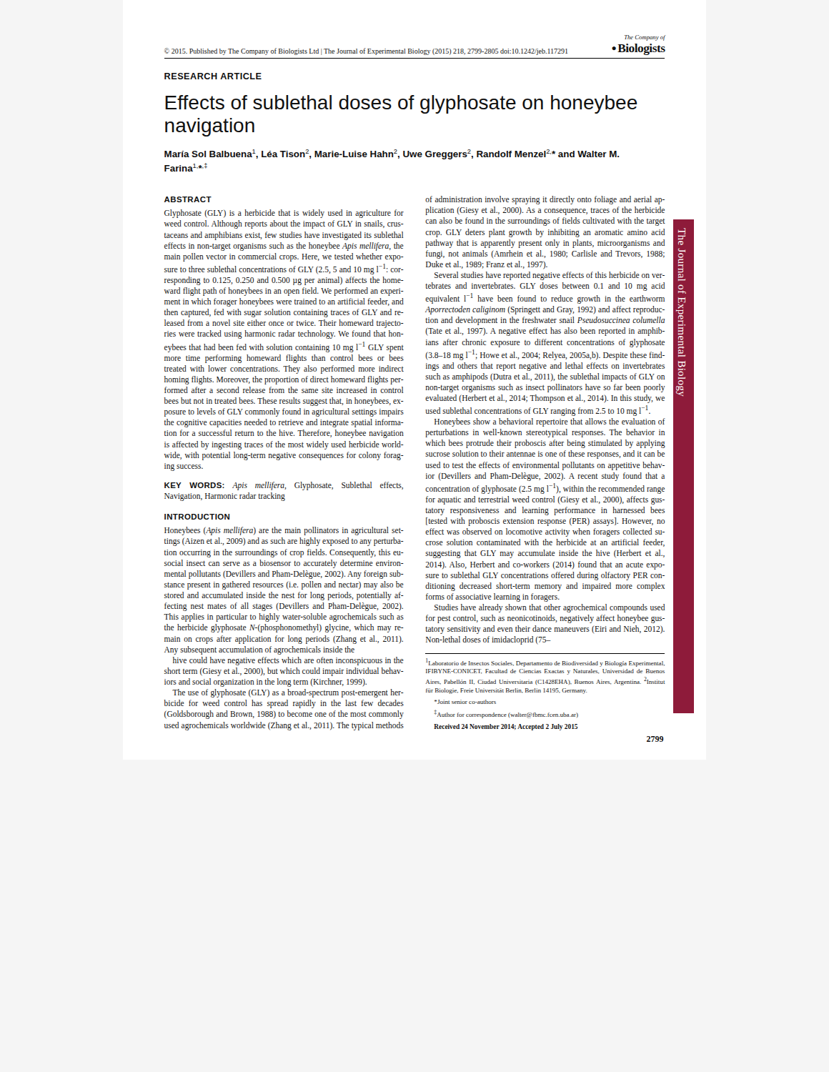© 2015. Published by The Company of Biologists Ltd | The Journal of Experimental Biology (2015) 218, 2799-2805 doi:10.1242/jeb.117291
The Company of Biologists
RESEARCH ARTICLE
Effects of sublethal doses of glyphosate on honeybee navigation
María Sol Balbuena1, Léa Tison2, Marie-Luise Hahn2, Uwe Greggers2, Randolf Menzel2,* and Walter M. Farina1,*,‡
ABSTRACT
Glyphosate (GLY) is a herbicide that is widely used in agriculture for weed control. Although reports about the impact of GLY in snails, crustaceans and amphibians exist, few studies have investigated its sublethal effects in non-target organisms such as the honeybee Apis mellifera, the main pollen vector in commercial crops. Here, we tested whether exposure to three sublethal concentrations of GLY (2.5, 5 and 10 mg l−1: corresponding to 0.125, 0.250 and 0.500 µg per animal) affects the homeward flight path of honeybees in an open field. We performed an experiment in which forager honeybees were trained to an artificial feeder, and then captured, fed with sugar solution containing traces of GLY and released from a novel site either once or twice. Their homeward trajectories were tracked using harmonic radar technology. We found that honeybees that had been fed with solution containing 10 mg l−1 GLY spent more time performing homeward flights than control bees or bees treated with lower concentrations. They also performed more indirect homing flights. Moreover, the proportion of direct homeward flights performed after a second release from the same site increased in control bees but not in treated bees. These results suggest that, in honeybees, exposure to levels of GLY commonly found in agricultural settings impairs the cognitive capacities needed to retrieve and integrate spatial information for a successful return to the hive. Therefore, honeybee navigation is affected by ingesting traces of the most widely used herbicide worldwide, with potential long-term negative consequences for colony foraging success.
KEY WORDS: Apis mellifera, Glyphosate, Sublethal effects, Navigation, Harmonic radar tracking
INTRODUCTION
Honeybees (Apis mellifera) are the main pollinators in agricultural settings (Aizen et al., 2009) and as such are highly exposed to any perturbation occurring in the surroundings of crop fields. Consequently, this eusocial insect can serve as a biosensor to accurately determine environmental pollutants (Devillers and Pham-Delègue, 2002). Any foreign substance present in gathered resources (i.e. pollen and nectar) may also be stored and accumulated inside the nest for long periods, potentially affecting nest mates of all stages (Devillers and Pham-Delègue, 2002). This applies in particular to highly water-soluble agrochemicals such as the herbicide glyphosate N-(phosphonomethyl) glycine, which may remain on crops after application for long periods (Zhang et al., 2011). Any subsequent accumulation of agrochemicals inside the
hive could have negative effects which are often inconspicuous in the short term (Giesy et al., 2000), but which could impair individual behaviors and social organization in the long term (Kirchner, 1999).
The use of glyphosate (GLY) as a broad-spectrum post-emergent herbicide for weed control has spread rapidly in the last few decades (Goldsborough and Brown, 1988) to become one of the most commonly used agrochemicals worldwide (Zhang et al., 2011). The typical methods of administration involve spraying it directly onto foliage and aerial application (Giesy et al., 2000). As a consequence, traces of the herbicide can also be found in the surroundings of fields cultivated with the target crop. GLY deters plant growth by inhibiting an aromatic amino acid pathway that is apparently present only in plants, microorganisms and fungi, not animals (Amrhein et al., 1980; Carlisle and Trevors, 1988; Duke et al., 1989; Franz et al., 1997).
Several studies have reported negative effects of this herbicide on vertebrates and invertebrates. GLY doses between 0.1 and 10 mg acid equivalent l−1 have been found to reduce growth in the earthworm Aporrectoden caliginom (Springett and Gray, 1992) and affect reproduction and development in the freshwater snail Pseudosuccinea columella (Tate et al., 1997). A negative effect has also been reported in amphibians after chronic exposure to different concentrations of glyphosate (3.8–18 mg l−1; Howe et al., 2004; Relyea, 2005a,b). Despite these findings and others that report negative and lethal effects on invertebrates such as amphipods (Dutra et al., 2011), the sublethal impacts of GLY on non-target organisms such as insect pollinators have so far been poorly evaluated (Herbert et al., 2014; Thompson et al., 2014). In this study, we used sublethal concentrations of GLY ranging from 2.5 to 10 mg l−1.
Honeybees show a behavioral repertoire that allows the evaluation of perturbations in well-known stereotypical responses. The behavior in which bees protrude their proboscis after being stimulated by applying sucrose solution to their antennae is one of these responses, and it can be used to test the effects of environmental pollutants on appetitive behavior (Devillers and Pham-Delègue, 2002). A recent study found that a concentration of glyphosate (2.5 mg l−1), within the recommended range for aquatic and terrestrial weed control (Giesy et al., 2000), affects gustatory responsiveness and learning performance in harnessed bees [tested with proboscis extension response (PER) assays]. However, no effect was observed on locomotive activity when foragers collected sucrose solution contaminated with the herbicide at an artificial feeder, suggesting that GLY may accumulate inside the hive (Herbert et al., 2014). Also, Herbert and co-workers (2014) found that an acute exposure to sublethal GLY concentrations offered during olfactory PER conditioning decreased short-term memory and impaired more complex forms of associative learning in foragers.
Studies have already shown that other agrochemical compounds used for pest control, such as neonicotinoids, negatively affect honeybee gustatory sensitivity and even their dance maneuvers (Eiri and Nieh, 2012). Non-lethal doses of imidacloprid (75–
1Laboratorio de Insectos Sociales, Departamento de Biodiversidad y Biología Experimental, IFIBYNE-CONICET, Facultad de Ciencias Exactas y Naturales, Universidad de Buenos Aires, Pabellón II, Ciudad Universitaria (C1428EHA), Buenos Aires, Argentina. 2Institut für Biologie, Freie Universität Berlin, Berlin 14195, Germany.
*Joint senior co-authors
‡Author for correspondence (walter@fbmc.fcen.uba.ar)
Received 24 November 2014; Accepted 2 July 2015
The Journal of Experimental Biology
2799